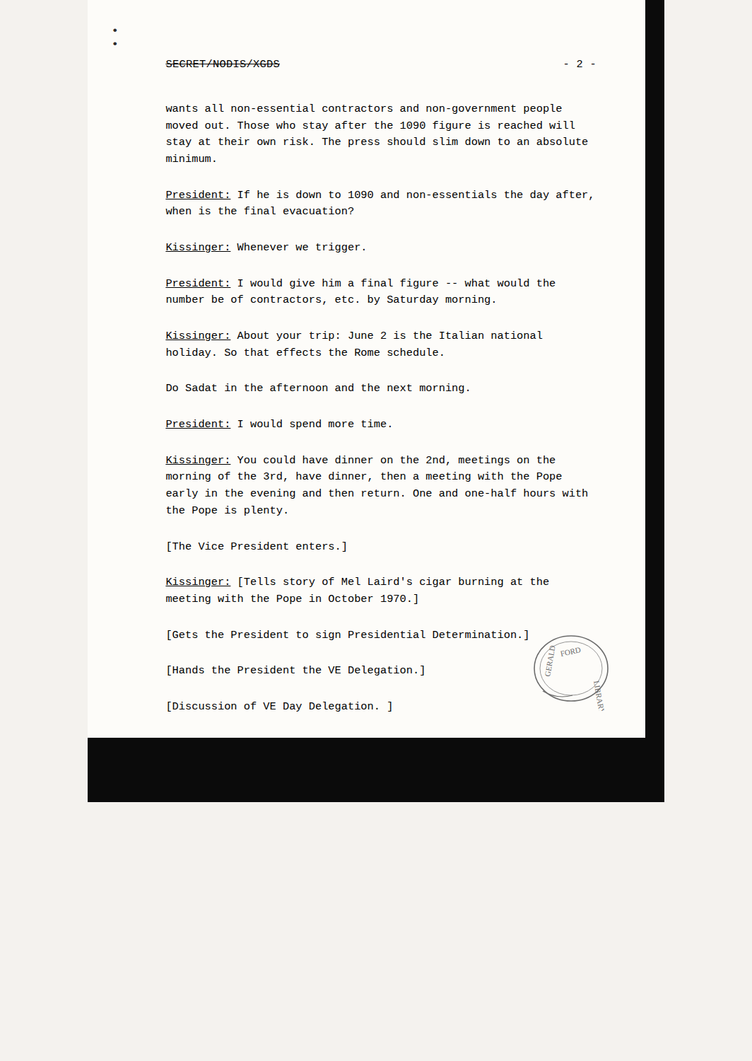•
•
SECRET/NODIS/XGDS - 2 -
wants all non-essential contractors and non-government people moved out. Those who stay after the 1090 figure is reached will stay at their own risk. The press should slim down to an absolute minimum.
President: If he is down to 1090 and non-essentials the day after, when is the final evacuation?
Kissinger: Whenever we trigger.
President: I would give him a final figure -- what would the number be of contractors, etc. by Saturday morning.
Kissinger: About your trip: June 2 is the Italian national holiday. So that effects the Rome schedule.
Do Sadat in the afternoon and the next morning.
President: I would spend more time.
Kissinger: You could have dinner on the 2nd, meetings on the morning of the 3rd, have dinner, then a meeting with the Pope early in the evening and then return. One and one-half hours with the Pope is plenty.
[The Vice President enters.]
Kissinger: [Tells story of Mel Laird's cigar burning at the meeting with the Pope in October 1970.]
[Gets the President to sign Presidential Determination.]
[Hands the President the VE Delegation.]
[Discussion of VE Day Delegation. ]
FORD GERALD LIBRARY